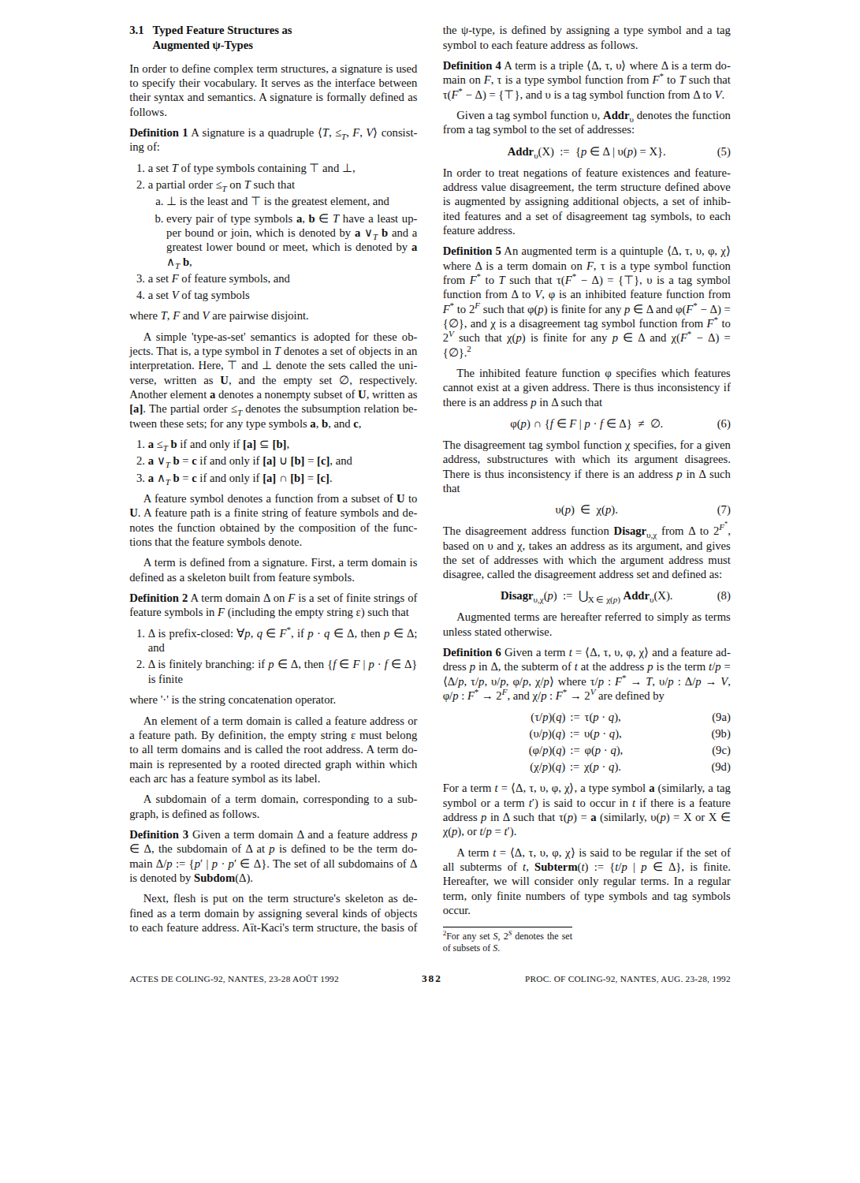3.1 Typed Feature Structures as
Augmented ψ-Types
In order to define complex term structures, a signature is used to specify their vocabulary. It serves as the interface between their syntax and semantics. A signature is formally defined as follows.
Definition 1 A signature is a quadruple ⟨T, ≤T, F, V⟩ consisting of:
a set T of type symbols containing ⊤ and ⊥,
a partial order ≤T on T such that
⊥ is the least and ⊤ is the greatest element, and
every pair of type symbols a, b ∈ T have a least upper bound or join, which is denoted by a ∨T b and a greatest lower bound or meet, which is denoted by a ∧T b,
a set F of feature symbols, and
a set V of tag symbols
where T, F and V are pairwise disjoint.
A simple 'type-as-set' semantics is adopted for these objects. That is, a type symbol in T denotes a set of objects in an interpretation. Here, ⊤ and ⊥ denote the sets called the universe, written as U, and the empty set ∅, respectively. Another element a denotes a nonempty subset of U, written as [a]. The partial order ≤T denotes the subsumption relation between these sets; for any type symbols a, b, and c,
a ≤T b if and only if [a] ⊆ [b],
a ∨T b = c if and only if [a] ∪ [b] = [c], and
a ∧T b = c if and only if [a] ∩ [b] = [c].
A feature symbol denotes a function from a subset of U to U. A feature path is a finite string of feature symbols and denotes the function obtained by the composition of the functions that the feature symbols denote.
A term is defined from a signature. First, a term domain is defined as a skeleton built from feature symbols.
Definition 2 A term domain Δ on F is a set of finite strings of feature symbols in F (including the empty string ε) such that
Δ is prefix-closed: ∀p, q ∈ F*, if p · q ∈ Δ, then p ∈ Δ; and
Δ is finitely branching: if p ∈ Δ, then {f ∈ F | p · f ∈ Δ} is finite
where '·' is the string concatenation operator.
An element of a term domain is called a feature address or a feature path. By definition, the empty string ε must belong to all term domains and is called the root address. A term domain is represented by a rooted directed graph within which each arc has a feature symbol as its label.
A subdomain of a term domain, corresponding to a subgraph, is defined as follows.
Definition 3 Given a term domain Δ and a feature address p ∈ Δ, the subdomain of Δ at p is defined to be the term domain Δ/p := {p′ | p · p′ ∈ Δ}. The set of all subdomains of Δ is denoted by Subdom(Δ).
Next, flesh is put on the term structure's skeleton as defined as a term domain by assigning several kinds of objects to each feature address. Aït-Kaci's term structure, the basis of the ψ-type, is defined by assigning a type symbol and a tag symbol to each feature address as follows.
Definition 4 A term is a triple ⟨Δ, τ, υ⟩ where Δ is a term domain on F, τ is a type symbol function from F* to T such that τ(F* − Δ) = {⊤}, and υ is a tag symbol function from Δ to V.
Given a tag symbol function υ, Addrυ denotes the function from a tag symbol to the set of addresses:
Addrυ(X) := {p ∈ Δ | υ(p) = X}.(5)
In order to treat negations of feature existences and feature-address value disagreement, the term structure defined above is augmented by assigning additional objects, a set of inhibited features and a set of disagreement tag symbols, to each feature address.
Definition 5 An augmented term is a quintuple ⟨Δ, τ, υ, φ, χ⟩ where Δ is a term domain on F, τ is a type symbol function from F* to T such that τ(F* − Δ) = {⊤}, υ is a tag symbol function from Δ to V, φ is an inhibited feature function from F* to 2F such that φ(p) is finite for any p ∈ Δ and φ(F* − Δ) = {∅}, and χ is a disagreement tag symbol function from F* to 2V such that χ(p) is finite for any p ∈ Δ and χ(F* − Δ) = {∅}.2
The inhibited feature function φ specifies which features cannot exist at a given address. There is thus inconsistency if there is an address p in Δ such that
φ(p) ∩ {f ∈ F | p · f ∈ Δ} ≠ ∅.(6)
The disagreement tag symbol function χ specifies, for a given address, substructures with which its argument disagrees. There is thus inconsistency if there is an address p in Δ such that
υ(p) ∈ χ(p).(7)
The disagreement address function Disagrυ,χ from Δ to 2F*, based on υ and χ, takes an address as its argument, and gives the set of addresses with which the argument address must disagree, called the disagreement address set and defined as:
Disagrυ,χ(p) := ⋃X ∈ χ(p) Addrυ(X).(8)
Augmented terms are hereafter referred to simply as terms unless stated otherwise.
Definition 6 Given a term t = ⟨Δ, τ, υ, φ, χ⟩ and a feature address p in Δ, the subterm of t at the address p is the term t/p = ⟨Δ/p, τ/p, υ/p, φ/p, χ/p⟩ where τ/p : F* → T, υ/p : Δ/p → V, φ/p : F* → 2F, and χ/p : F* → 2V are defined by
(τ/p)(q):=τ(p · q),(9a)
(υ/p)(q):=υ(p · q),(9b)
(φ/p)(q):=φ(p · q),(9c)
(χ/p)(q):=χ(p · q).(9d)
For a term t = ⟨Δ, τ, υ, φ, χ⟩, a type symbol a (similarly, a tag symbol or a term t′) is said to occur in t if there is a feature address p in Δ such that τ(p) = a (similarly, υ(p) = X or X ∈ χ(p), or t/p = t′).
A term t = ⟨Δ, τ, υ, φ, χ⟩ is said to be regular if the set of all subterms of t, Subterm(t) := {t/p | p ∈ Δ}, is finite. Hereafter, we will consider only regular terms. In a regular term, only finite numbers of type symbols and tag symbols occur.
2For any set S, 2S denotes the set of subsets of S.
ACTES DE COLING-92, NANTES, 23-28 AOÛT 1992 382 PROC. OF COLING-92, NANTES, AUG. 23-28, 1992